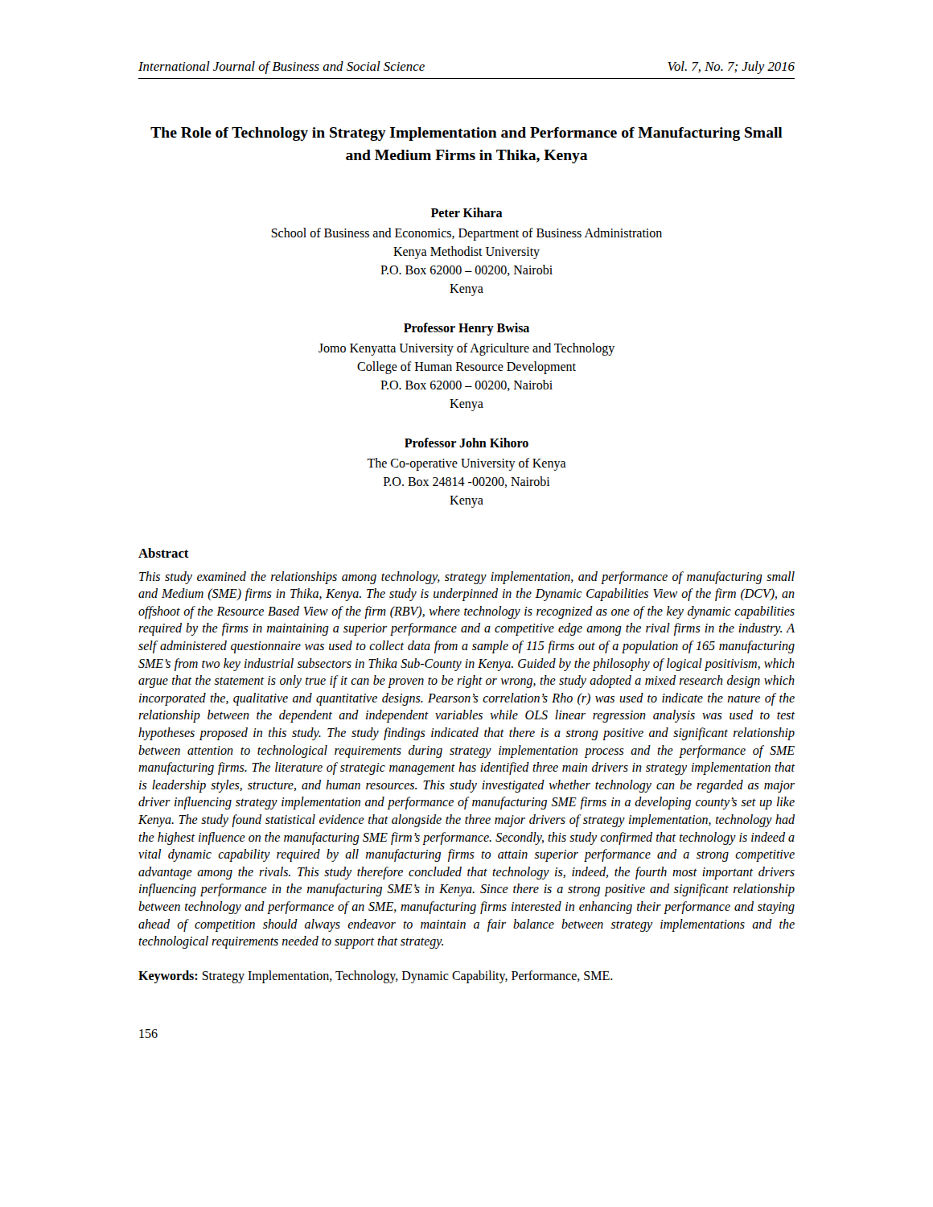International Journal of Business and Social Science Vol. 7, No. 7; July 2016
The Role of Technology in Strategy Implementation and Performance of Manufacturing Small and Medium Firms in Thika, Kenya
Peter Kihara School of Business and Economics, Department of Business Administration Kenya Methodist University P.O. Box 62000 – 00200, Nairobi Kenya
Professor Henry Bwisa Jomo Kenyatta University of Agriculture and Technology College of Human Resource Development P.O. Box 62000 – 00200, Nairobi Kenya
Professor John Kihoro The Co-operative University of Kenya P.O. Box 24814 -00200, Nairobi Kenya
Abstract
This study examined the relationships among technology, strategy implementation, and performance of manufacturing small and Medium (SME) firms in Thika, Kenya. The study is underpinned in the Dynamic Capabilities View of the firm (DCV), an offshoot of the Resource Based View of the firm (RBV), where technology is recognized as one of the key dynamic capabilities required by the firms in maintaining a superior performance and a competitive edge among the rival firms in the industry. A self administered questionnaire was used to collect data from a sample of 115 firms out of a population of 165 manufacturing SME’s from two key industrial subsectors in Thika Sub-County in Kenya. Guided by the philosophy of logical positivism, which argue that the statement is only true if it can be proven to be right or wrong, the study adopted a mixed research design which incorporated the, qualitative and quantitative designs. Pearson’s correlation’s Rho (r) was used to indicate the nature of the relationship between the dependent and independent variables while OLS linear regression analysis was used to test hypotheses proposed in this study. The study findings indicated that there is a strong positive and significant relationship between attention to technological requirements during strategy implementation process and the performance of SME manufacturing firms. The literature of strategic management has identified three main drivers in strategy implementation that is leadership styles, structure, and human resources. This study investigated whether technology can be regarded as major driver influencing strategy implementation and performance of manufacturing SME firms in a developing county’s set up like Kenya. The study found statistical evidence that alongside the three major drivers of strategy implementation, technology had the highest influence on the manufacturing SME firm’s performance. Secondly, this study confirmed that technology is indeed a vital dynamic capability required by all manufacturing firms to attain superior performance and a strong competitive advantage among the rivals. This study therefore concluded that technology is, indeed, the fourth most important drivers influencing performance in the manufacturing SME’s in Kenya. Since there is a strong positive and significant relationship between technology and performance of an SME, manufacturing firms interested in enhancing their performance and staying ahead of competition should always endeavor to maintain a fair balance between strategy implementations and the technological requirements needed to support that strategy.
Keywords: Strategy Implementation, Technology, Dynamic Capability, Performance, SME.
156